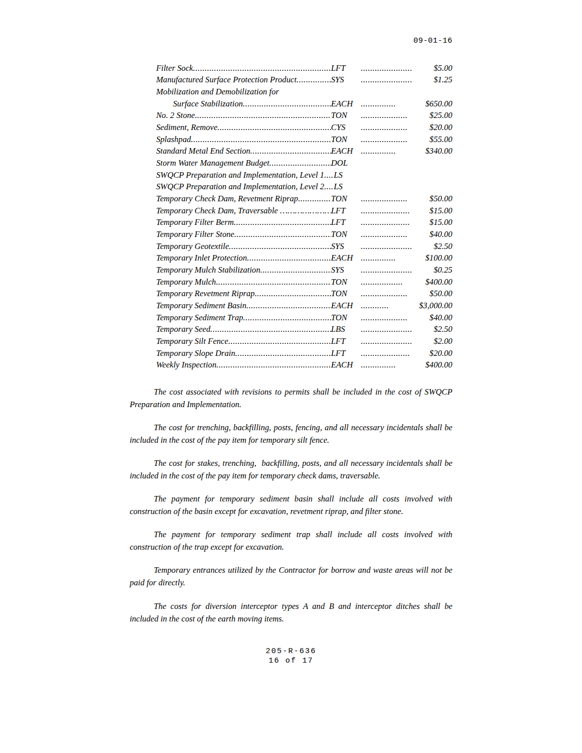09-01-16
Filter Sock............................................................................ LFT.......................$5.00
Manufactured Surface Protection Product.......................... SYS.......................$1.25
Mobilization and Demobilization for
Surface Stabilization.................................................... EACH...............$650.00
No. 2 Stone......................................................................... TON....................$25.00
Sediment, Remove............................................................. CYS....................$20.00
Splashpad........................................................................... TON....................$55.00
Standard Metal End Section................................................ EACH...............$340.00
Storm Water Management Budget...................................... DOL
SWQCP Preparation and Implementation, Level 1............ LS
SWQCP Preparation and Implementation, Level 2............ LS
Temporary Check Dam, Revetment Riprap......................... TON....................$50.00
Temporary Check Dam, Traversable ……………………… LFT.....................$15.00
Temporary Filter Berm....................................................... LFT.....................$15.00
Temporary Filter Stone....................................................... TON....................$40.00
Temporary Geotextile.......................................................... SYS.......................$2.50
Temporary Inlet Protection................................................ EACH...............$100.00
Temporary Mulch Stabilization........................................... SYS.......................$0.25
Temporary Mulch............................................................... TON..................$400.00
Temporary Revetment Riprap............................................. TON....................$50.00
Temporary Sediment Basin................................................. EACH............$3,000.00
Temporary Sediment Trap.................................................. TON....................$40.00
Temporary Seed.................................................................. LBS.......................$2.50
Temporary Silt Fence.......................................................... LFT.......................$2.00
Temporary Slope Drain....................................................... LFT.....................$20.00
Weekly Inspection.............................................................. EACH...............$400.00
The cost associated with revisions to permits shall be included in the cost of SWQCP Preparation and Implementation.
The cost for trenching, backfilling, posts, fencing, and all necessary incidentals shall be included in the cost of the pay item for temporary silt fence.
The cost for stakes, trenching, backfilling, posts, and all necessary incidentals shall be included in the cost of the pay item for temporary check dams, traversable.
The payment for temporary sediment basin shall include all costs involved with construction of the basin except for excavation, revetment riprap, and filter stone.
The payment for temporary sediment trap shall include all costs involved with construction of the trap except for excavation.
Temporary entrances utilized by the Contractor for borrow and waste areas will not be paid for directly.
The costs for diversion interceptor types A and B and interceptor ditches shall be included in the cost of the earth moving items.
205-R-636
16 of 17